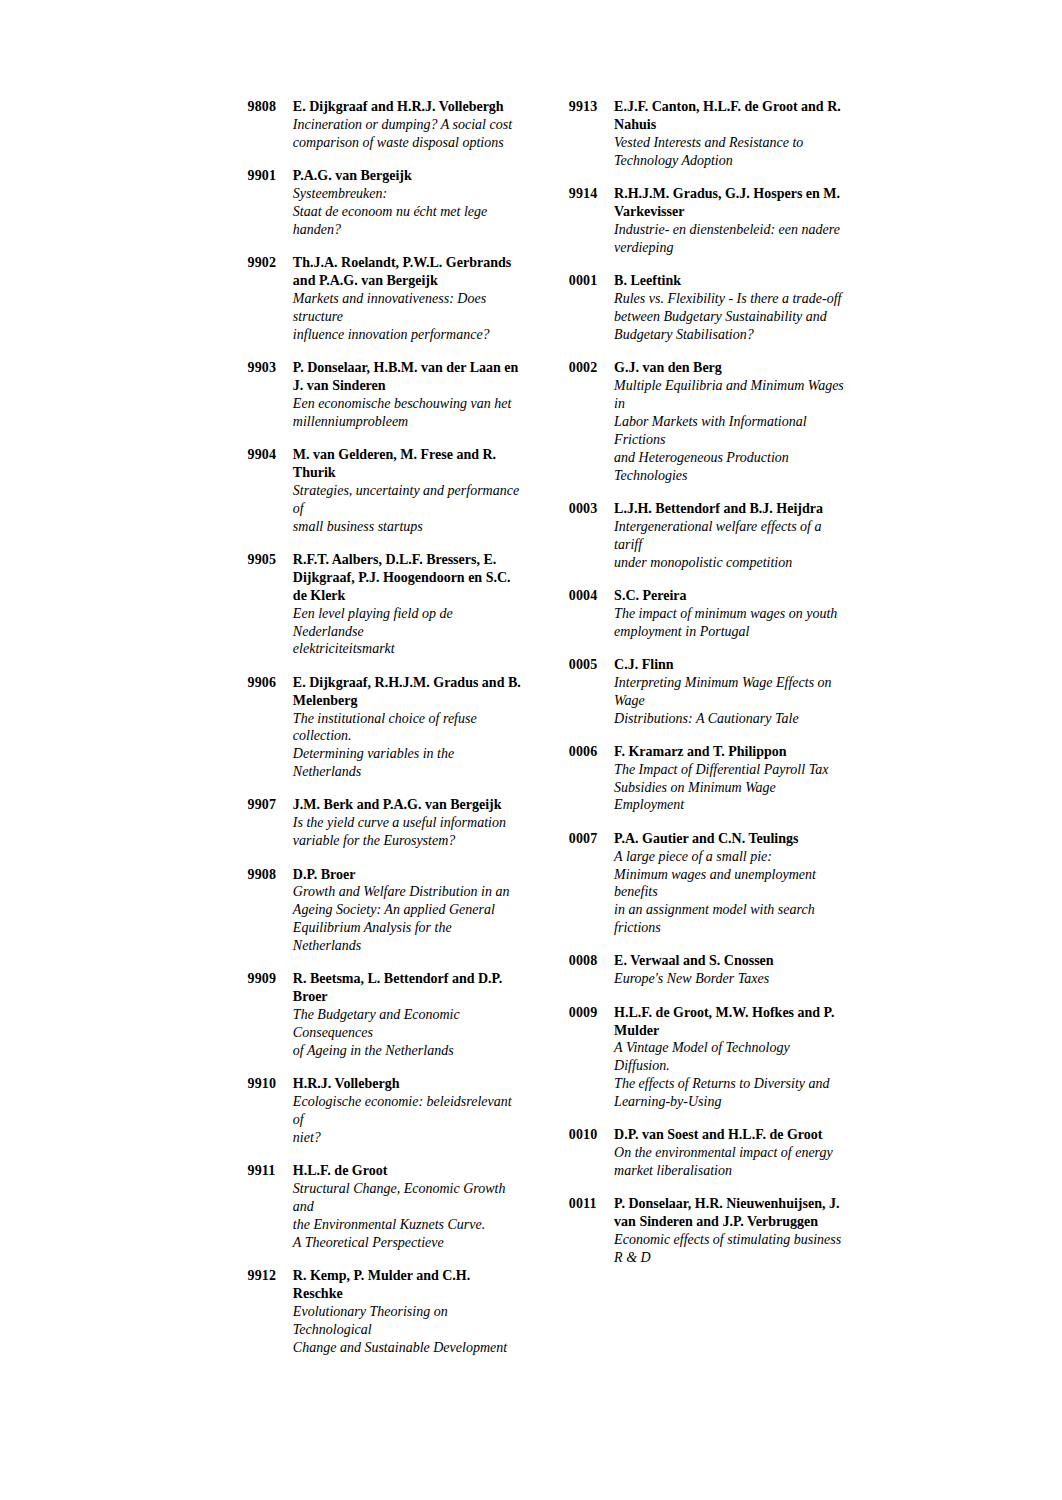9808
E. Dijkgraaf and H.R.J. Vollebergh
Incineration or dumping? A social cost comparison of waste disposal options
9901
P.A.G. van Bergeijk
Systeembreuken: Staat de econoom nu écht met lege handen?
9902
Th.J.A. Roelandt, P.W.L. Gerbrands and P.A.G. van Bergeijk
Markets and innovativeness: Does structure influence innovation performance?
9903
P. Donselaar, H.B.M. van der Laan en J. van Sinderen
Een economische beschouwing van het millenniumprobleem
9904
M. van Gelderen, M. Frese and R. Thurik
Strategies, uncertainty and performance of small business startups
9905
R.F.T. Aalbers, D.L.F. Bressers, E. Dijkgraaf, P.J. Hoogendoorn en S.C. de Klerk
Een level playing field op de Nederlandse elektriciteitsmarkt
9906
E. Dijkgraaf, R.H.J.M. Gradus and B. Melenberg
The institutional choice of refuse collection. Determining variables in the Netherlands
9907
J.M. Berk and P.A.G. van Bergeijk
Is the yield curve a useful information variable for the Eurosystem?
9908
D.P. Broer
Growth and Welfare Distribution in an Ageing Society: An applied General Equilibrium Analysis for the Netherlands
9909
R. Beetsma, L. Bettendorf and D.P. Broer
The Budgetary and Economic Consequences of Ageing in the Netherlands
9910
H.R.J. Vollebergh
Ecologische economie: beleidsrelevant of niet?
9911
H.L.F. de Groot
Structural Change, Economic Growth and the Environmental Kuznets Curve. A Theoretical Perspectieve
9912
R. Kemp, P. Mulder and C.H. Reschke
Evolutionary Theorising on Technological Change and Sustainable Development
9913
E.J.F. Canton, H.L.F. de Groot and R. Nahuis
Vested Interests and Resistance to Technology Adoption
9914
R.H.J.M. Gradus, G.J. Hospers en M. Varkevisser
Industrie- en dienstenbeleid: een nadere verdieping
0001
B. Leeftink
Rules vs. Flexibility - Is there a trade-off between Budgetary Sustainability and Budgetary Stabilisation?
0002
G.J. van den Berg
Multiple Equilibria and Minimum Wages in Labor Markets with Informational Frictions and Heterogeneous Production Technologies
0003
L.J.H. Bettendorf and B.J. Heijdra
Intergenerational welfare effects of a tariff under monopolistic competition
0004
S.C. Pereira
The impact of minimum wages on youth employment in Portugal
0005
C.J. Flinn
Interpreting Minimum Wage Effects on Wage Distributions: A Cautionary Tale
0006
F. Kramarz and T. Philippon
The Impact of Differential Payroll Tax Subsidies on Minimum Wage Employment
0007
P.A. Gautier and C.N. Teulings
A large piece of a small pie: Minimum wages and unemployment benefits in an assignment model with search frictions
0008
E. Verwaal and S. Cnossen
Europe's New Border Taxes
0009
H.L.F. de Groot, M.W. Hofkes and P. Mulder
A Vintage Model of Technology Diffusion. The effects of Returns to Diversity and Learning-by-Using
0010
D.P. van Soest and H.L.F. de Groot
On the environmental impact of energy market liberalisation
0011
P. Donselaar, H.R. Nieuwenhuijsen, J. van Sinderen and J.P. Verbruggen
Economic effects of stimulating business R & D